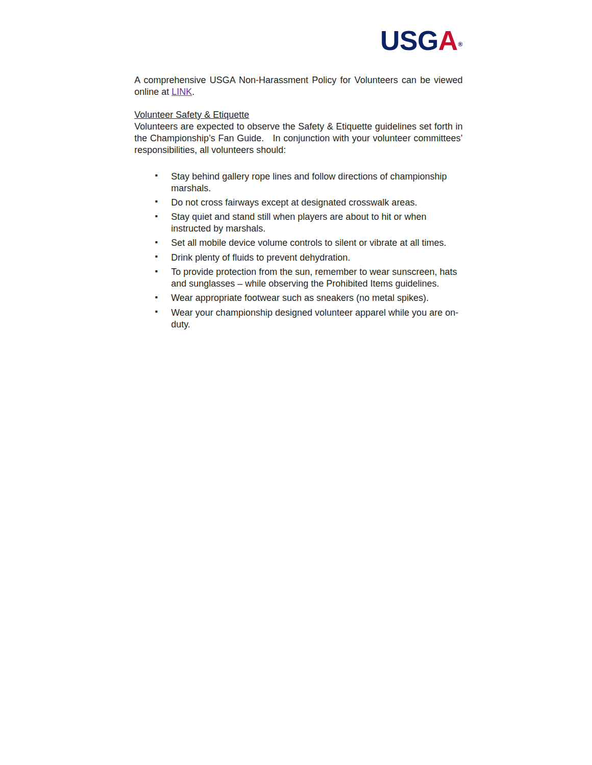USGA®
A comprehensive USGA Non-Harassment Policy for Volunteers can be viewed online at LINK.
Volunteer Safety & Etiquette
Volunteers are expected to observe the Safety & Etiquette guidelines set forth in the Championship’s Fan Guide. In conjunction with your volunteer committees’ responsibilities, all volunteers should:
Stay behind gallery rope lines and follow directions of championship marshals.
Do not cross fairways except at designated crosswalk areas.
Stay quiet and stand still when players are about to hit or when instructed by marshals.
Set all mobile device volume controls to silent or vibrate at all times.
Drink plenty of fluids to prevent dehydration.
To provide protection from the sun, remember to wear sunscreen, hats and sunglasses – while observing the Prohibited Items guidelines.
Wear appropriate footwear such as sneakers (no metal spikes).
Wear your championship designed volunteer apparel while you are on-duty.